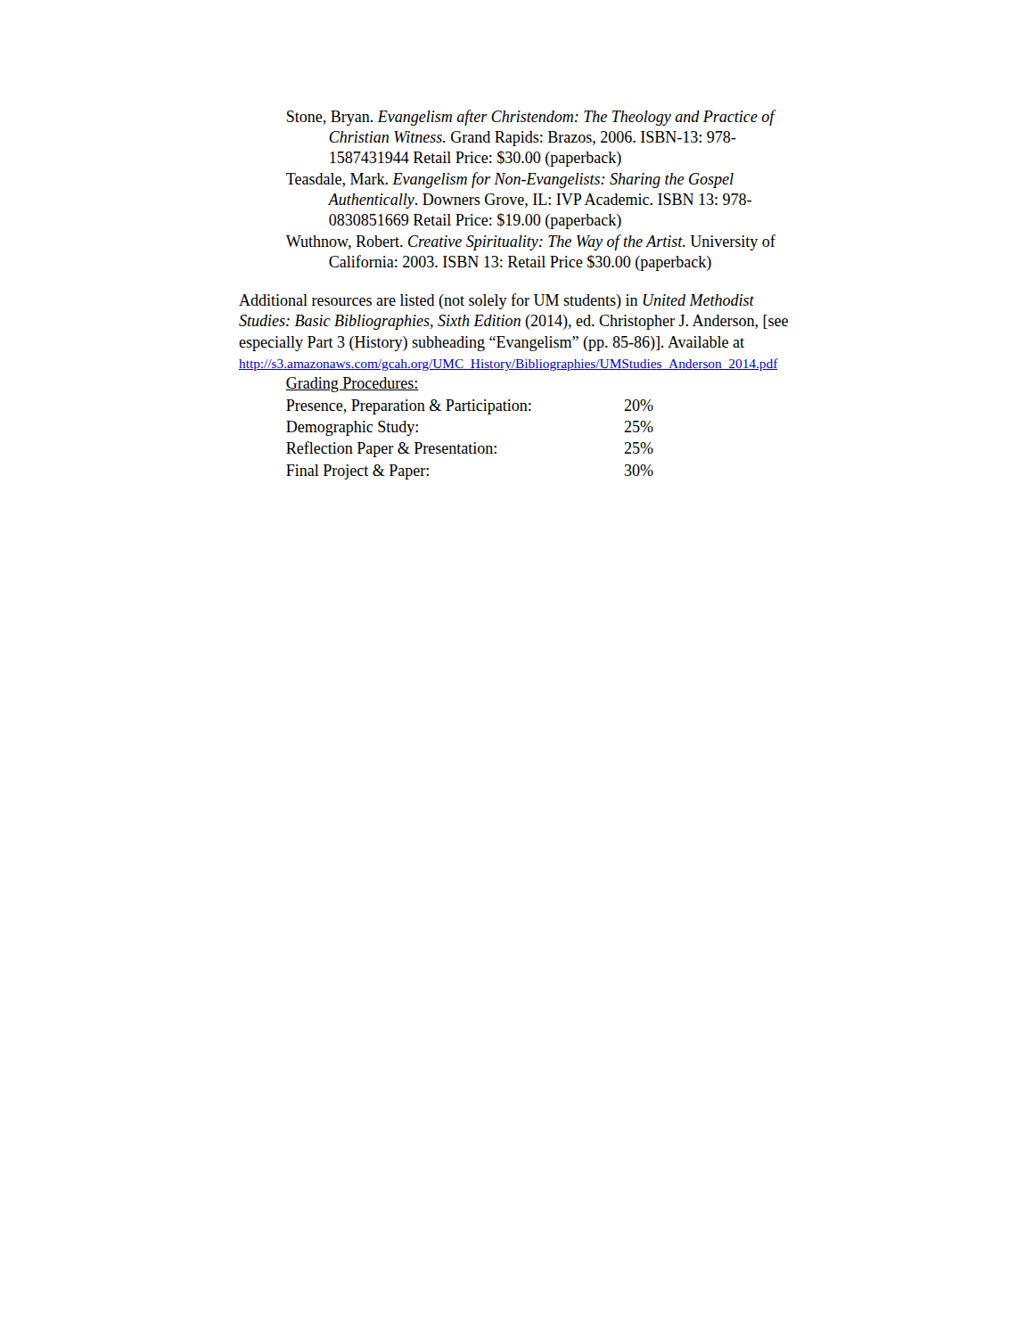Stone, Bryan. Evangelism after Christendom: The Theology and Practice of Christian Witness. Grand Rapids: Brazos, 2006. ISBN-13: 978-1587431944 Retail Price: $30.00 (paperback)
Teasdale, Mark. Evangelism for Non-Evangelists: Sharing the Gospel Authentically. Downers Grove, IL: IVP Academic. ISBN 13: 978-0830851669 Retail Price: $19.00 (paperback)
Wuthnow, Robert. Creative Spirituality: The Way of the Artist. University of California: 2003. ISBN 13: Retail Price $30.00 (paperback)
Additional resources are listed (not solely for UM students) in United Methodist Studies: Basic Bibliographies, Sixth Edition (2014), ed. Christopher J. Anderson, [see especially Part 3 (History) subheading “Evangelism” (pp. 85-86)]. Available at
http://s3.amazonaws.com/gcah.org/UMC_History/Bibliographies/UMStudies_Anderson_2014.pdf
Grading Procedures:
| Presence, Preparation & Participation: | 20% |
| Demographic Study: | 25% |
| Reflection Paper & Presentation: | 25% |
| Final Project & Paper: | 30% |